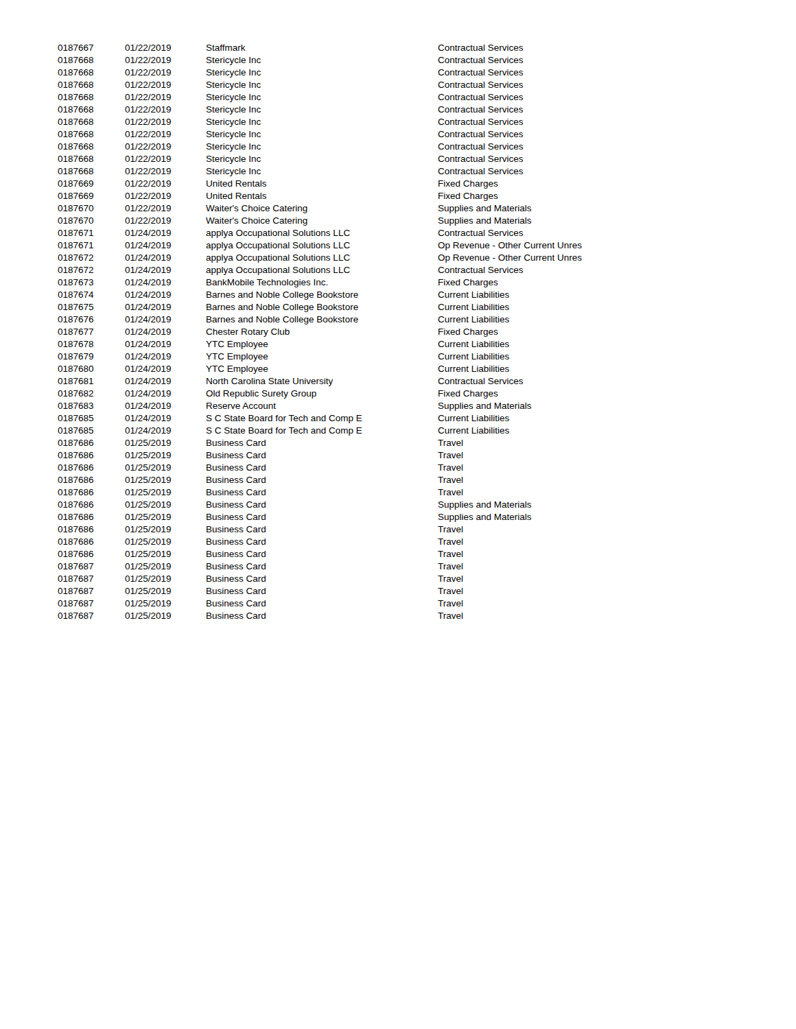| 0187667 | 01/22/2019 | Staffmark | Contractual Services |
| 0187668 | 01/22/2019 | Stericycle Inc | Contractual Services |
| 0187668 | 01/22/2019 | Stericycle Inc | Contractual Services |
| 0187668 | 01/22/2019 | Stericycle Inc | Contractual Services |
| 0187668 | 01/22/2019 | Stericycle Inc | Contractual Services |
| 0187668 | 01/22/2019 | Stericycle Inc | Contractual Services |
| 0187668 | 01/22/2019 | Stericycle Inc | Contractual Services |
| 0187668 | 01/22/2019 | Stericycle Inc | Contractual Services |
| 0187668 | 01/22/2019 | Stericycle Inc | Contractual Services |
| 0187668 | 01/22/2019 | Stericycle Inc | Contractual Services |
| 0187668 | 01/22/2019 | Stericycle Inc | Contractual Services |
| 0187669 | 01/22/2019 | United Rentals | Fixed Charges |
| 0187669 | 01/22/2019 | United Rentals | Fixed Charges |
| 0187670 | 01/22/2019 | Waiter's Choice Catering | Supplies and Materials |
| 0187670 | 01/22/2019 | Waiter's Choice Catering | Supplies and Materials |
| 0187671 | 01/24/2019 | applya Occupational Solutions LLC | Contractual Services |
| 0187671 | 01/24/2019 | applya Occupational Solutions LLC | Op Revenue - Other Current Unres |
| 0187672 | 01/24/2019 | applya Occupational Solutions LLC | Op Revenue - Other Current Unres |
| 0187672 | 01/24/2019 | applya Occupational Solutions LLC | Contractual Services |
| 0187673 | 01/24/2019 | BankMobile Technologies Inc. | Fixed Charges |
| 0187674 | 01/24/2019 | Barnes and Noble College Bookstore | Current Liabilities |
| 0187675 | 01/24/2019 | Barnes and Noble College Bookstore | Current Liabilities |
| 0187676 | 01/24/2019 | Barnes and Noble College Bookstore | Current Liabilities |
| 0187677 | 01/24/2019 | Chester Rotary Club | Fixed Charges |
| 0187678 | 01/24/2019 | YTC Employee | Current Liabilities |
| 0187679 | 01/24/2019 | YTC Employee | Current Liabilities |
| 0187680 | 01/24/2019 | YTC Employee | Current Liabilities |
| 0187681 | 01/24/2019 | North Carolina State University | Contractual Services |
| 0187682 | 01/24/2019 | Old Republic Surety Group | Fixed Charges |
| 0187683 | 01/24/2019 | Reserve Account | Supplies and Materials |
| 0187685 | 01/24/2019 | S C State Board for Tech and Comp E | Current Liabilities |
| 0187685 | 01/24/2019 | S C State Board for Tech and Comp E | Current Liabilities |
| 0187686 | 01/25/2019 | Business Card | Travel |
| 0187686 | 01/25/2019 | Business Card | Travel |
| 0187686 | 01/25/2019 | Business Card | Travel |
| 0187686 | 01/25/2019 | Business Card | Travel |
| 0187686 | 01/25/2019 | Business Card | Travel |
| 0187686 | 01/25/2019 | Business Card | Supplies and Materials |
| 0187686 | 01/25/2019 | Business Card | Supplies and Materials |
| 0187686 | 01/25/2019 | Business Card | Travel |
| 0187686 | 01/25/2019 | Business Card | Travel |
| 0187686 | 01/25/2019 | Business Card | Travel |
| 0187687 | 01/25/2019 | Business Card | Travel |
| 0187687 | 01/25/2019 | Business Card | Travel |
| 0187687 | 01/25/2019 | Business Card | Travel |
| 0187687 | 01/25/2019 | Business Card | Travel |
| 0187687 | 01/25/2019 | Business Card | Travel |